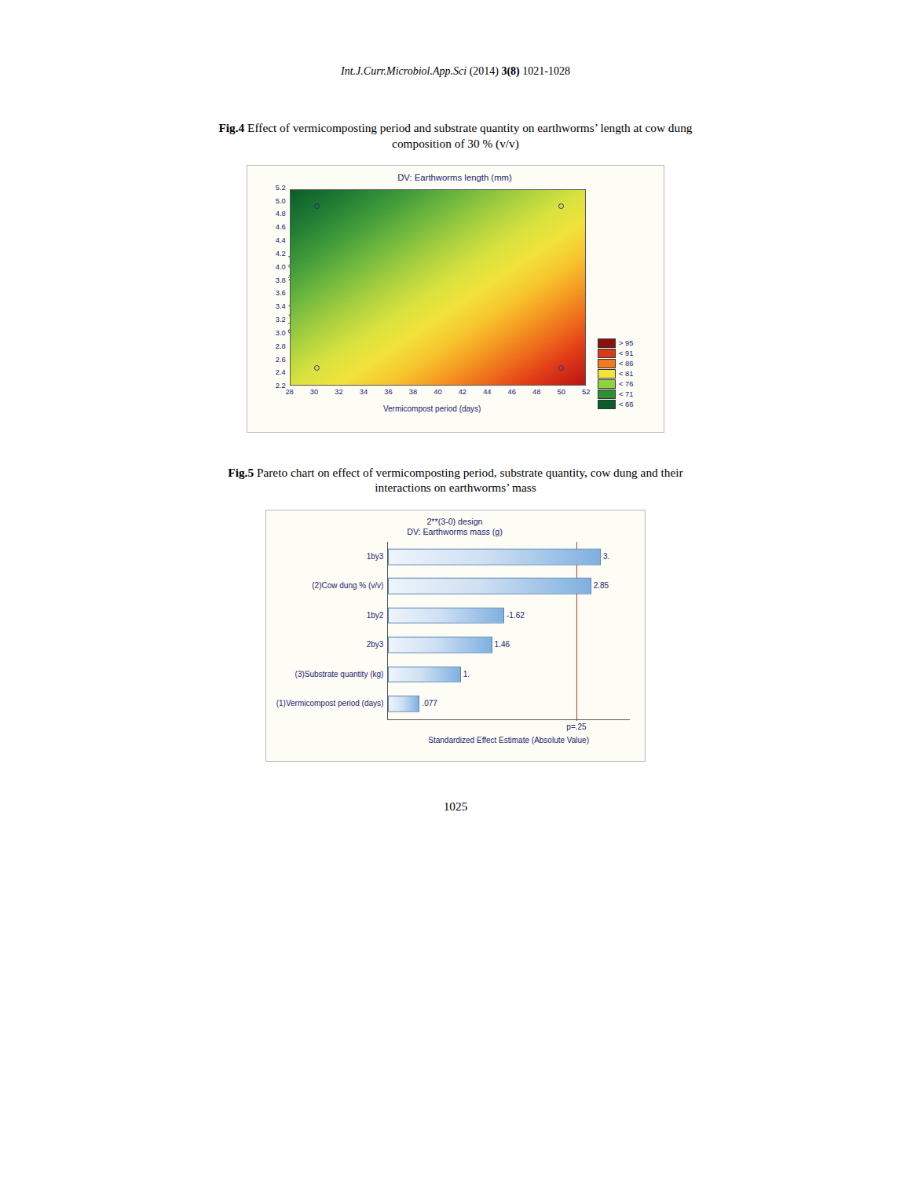Int.J.Curr.Microbiol.App.Sci (2014) 3(8) 1021-1028
Fig.4 Effect of vermicomposting period and substrate quantity on earthworms’ length at cow dung composition of 30 % (v/v)
DV: Earthworms length (mm)
Substrate quantity (kg)
5.2 5.0 4.8 4.6 4.4 4.2 4.0 3.8 3.6 3.4 3.2 3.0 2.8 2.6 2.4 2.2
28 30 32 34 36 38 40 42 44 46 48 50 52
Vermicompost period (days)
> 95
< 91
< 86
< 81
< 76
< 71
< 66
Fig.5 Pareto chart on effect of vermicomposting period, substrate quantity, cow dung and their interactions on earthworms’ mass
2**(3-0) design
DV: Earthworms mass (g)
1by3 3.
(2)Cow dung % (v/v) 2.85
1by2 -1.62
2by3 1.46
(3)Substrate quantity (kg) 1.
(1)Vermicompost period (days) .077
p=.25
Standardized Effect Estimate (Absolute Value)
1025